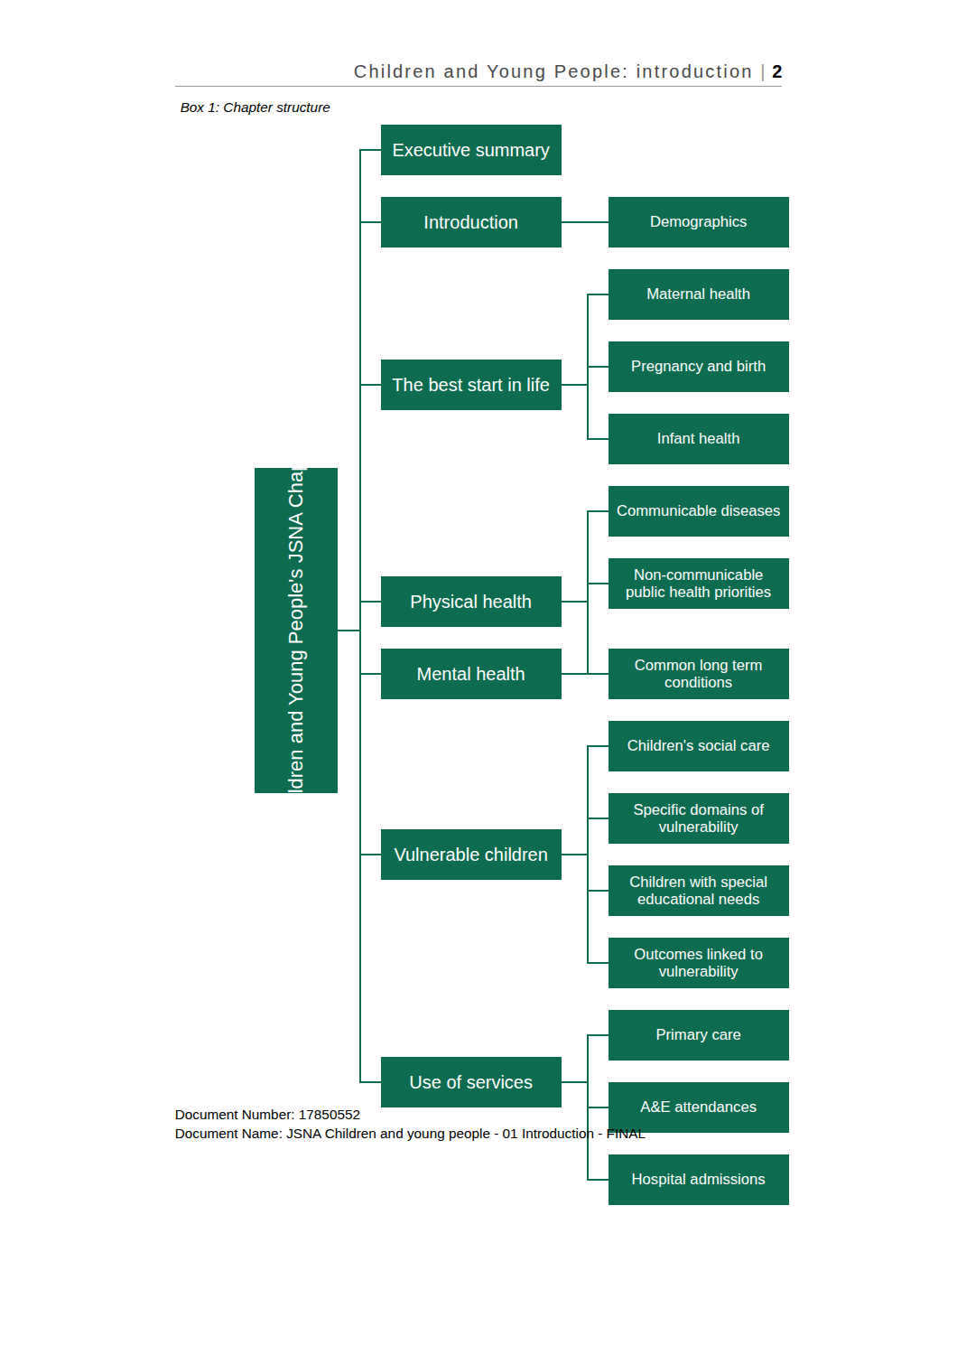Children and Young People: introduction | 2
Box 1: Chapter structure
Children and Young People's JSNA Chapter
Executive summary
Introduction
The best start in life
Physical health
Mental health
Vulnerable children
Use of services
Demographics
Maternal health
Pregnancy and birth
Infant health
Communicable diseases
Non-communicable public health priorities
Common long term conditions
Children's social care
Specific domains of vulnerability
Children with special educational needs
Outcomes linked to vulnerability
Primary care
A&E attendances
Hospital admissions
Document Number: 17850552
Document Name: JSNA Children and young people - 01 Introduction - FINAL